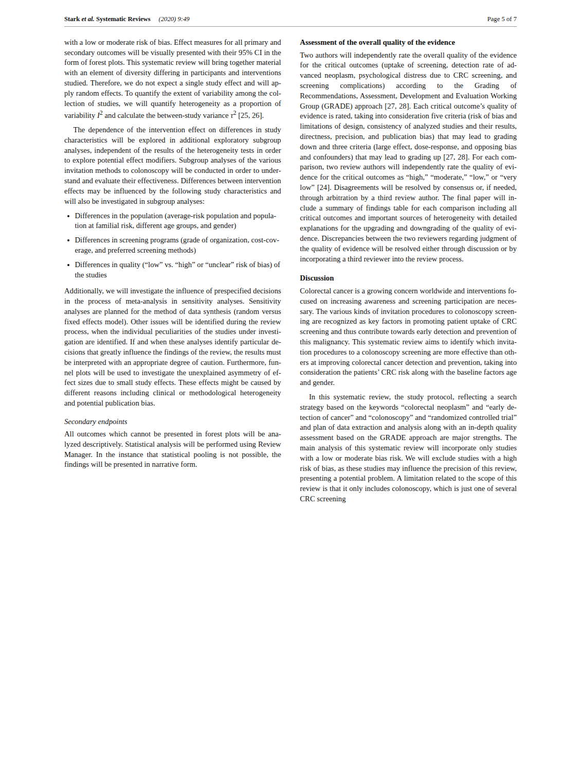Stark et al. Systematic Reviews (2020) 9:49
Page 5 of 7
with a low or moderate risk of bias. Effect measures for all primary and secondary outcomes will be visually presented with their 95% CI in the form of forest plots. This systematic review will bring together material with an element of diversity differing in participants and interventions studied. Therefore, we do not expect a single study effect and will apply random effects. To quantify the extent of variability among the collection of studies, we will quantify heterogeneity as a proportion of variability I2 and calculate the between-study variance τ2 [25, 26].
The dependence of the intervention effect on differences in study characteristics will be explored in additional exploratory subgroup analyses, independent of the results of the heterogeneity tests in order to explore potential effect modifiers. Subgroup analyses of the various invitation methods to colonoscopy will be conducted in order to understand and evaluate their effectiveness. Differences between intervention effects may be influenced by the following study characteristics and will also be investigated in subgroup analyses:
Differences in the population (average-risk population and population at familial risk, different age groups, and gender)
Differences in screening programs (grade of organization, cost-coverage, and preferred screening methods)
Differences in quality (“low” vs. “high” or “unclear” risk of bias) of the studies
Additionally, we will investigate the influence of prespecified decisions in the process of meta-analysis in sensitivity analyses. Sensitivity analyses are planned for the method of data synthesis (random versus fixed effects model). Other issues will be identified during the review process, when the individual peculiarities of the studies under investigation are identified. If and when these analyses identify particular decisions that greatly influence the findings of the review, the results must be interpreted with an appropriate degree of caution. Furthermore, funnel plots will be used to investigate the unexplained asymmetry of effect sizes due to small study effects. These effects might be caused by different reasons including clinical or methodological heterogeneity and potential publication bias.
Secondary endpoints
All outcomes which cannot be presented in forest plots will be analyzed descriptively. Statistical analysis will be performed using Review Manager. In the instance that statistical pooling is not possible, the findings will be presented in narrative form.
Assessment of the overall quality of the evidence
Two authors will independently rate the overall quality of the evidence for the critical outcomes (uptake of screening, detection rate of advanced neoplasm, psychological distress due to CRC screening, and screening complications) according to the Grading of Recommendations, Assessment, Development and Evaluation Working Group (GRADE) approach [27, 28]. Each critical outcome’s quality of evidence is rated, taking into consideration five criteria (risk of bias and limitations of design, consistency of analyzed studies and their results, directness, precision, and publication bias) that may lead to grading down and three criteria (large effect, dose-response, and opposing bias and confounders) that may lead to grading up [27, 28]. For each comparison, two review authors will independently rate the quality of evidence for the critical outcomes as “high,” “moderate,” “low,” or “very low” [24]. Disagreements will be resolved by consensus or, if needed, through arbitration by a third review author. The final paper will include a summary of findings table for each comparison including all critical outcomes and important sources of heterogeneity with detailed explanations for the upgrading and downgrading of the quality of evidence. Discrepancies between the two reviewers regarding judgment of the quality of evidence will be resolved either through discussion or by incorporating a third reviewer into the review process.
Discussion
Colorectal cancer is a growing concern worldwide and interventions focused on increasing awareness and screening participation are necessary. The various kinds of invitation procedures to colonoscopy screening are recognized as key factors in promoting patient uptake of CRC screening and thus contribute towards early detection and prevention of this malignancy. This systematic review aims to identify which invitation procedures to a colonoscopy screening are more effective than others at improving colorectal cancer detection and prevention, taking into consideration the patients’ CRC risk along with the baseline factors age and gender.
In this systematic review, the study protocol, reflecting a search strategy based on the keywords “colorectal neoplasm” and “early detection of cancer” and “colonoscopy” and “randomized controlled trial” and plan of data extraction and analysis along with an in-depth quality assessment based on the GRADE approach are major strengths. The main analysis of this systematic review will incorporate only studies with a low or moderate bias risk. We will exclude studies with a high risk of bias, as these studies may influence the precision of this review, presenting a potential problem. A limitation related to the scope of this review is that it only includes colonoscopy, which is just one of several CRC screening